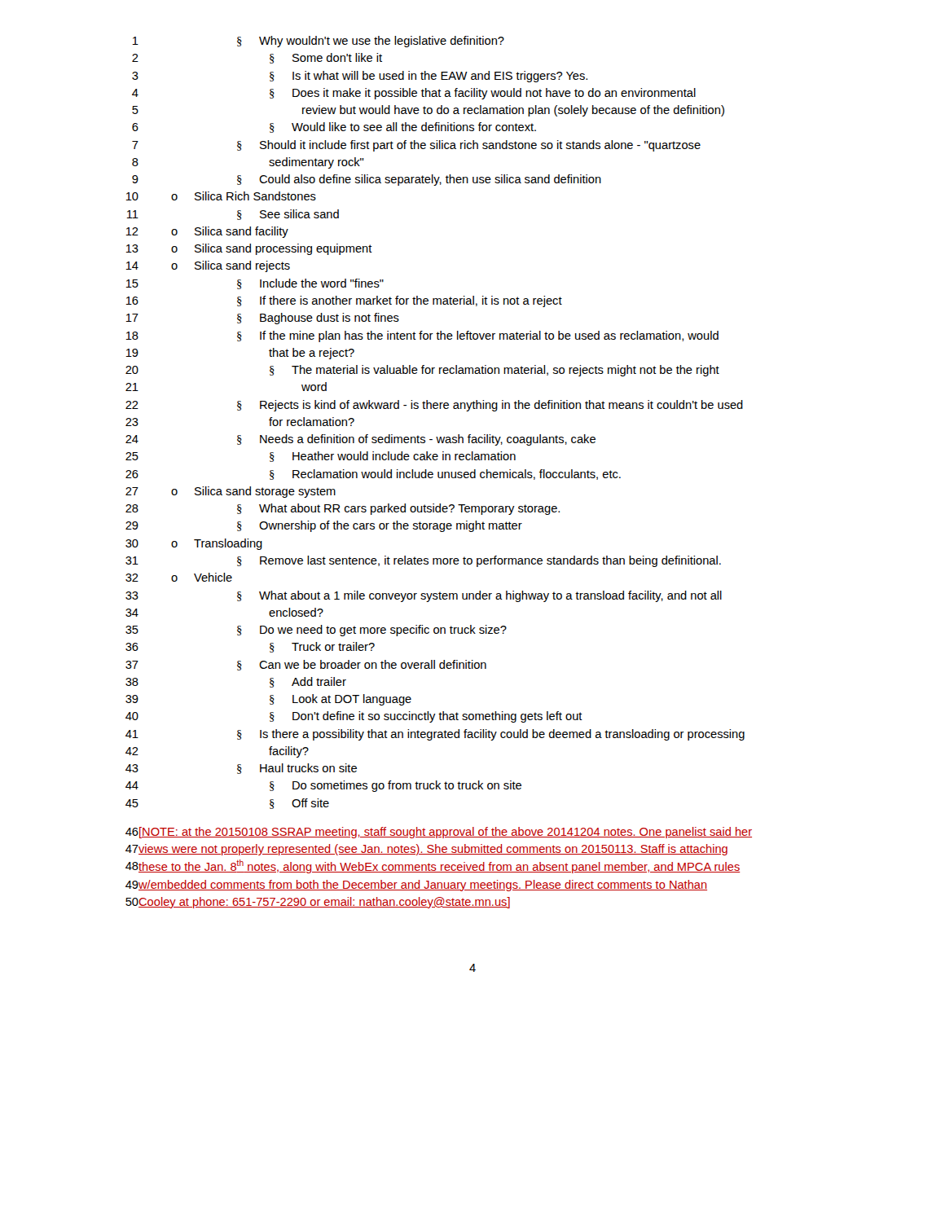| 1 | § Why wouldn't we use the legislative definition? |
| 2 | § Some don't like it |
| 3 | § Is it what will be used in the EAW and EIS triggers? Yes. |
| 4 | § Does it make it possible that a facility would not have to do an environmental |
| 5 | review but would have to do a reclamation plan (solely because of the definition) |
| 6 | § Would like to see all the definitions for context. |
| 7 | § Should it include first part of the silica rich sandstone so it stands alone - "quartzose |
| 8 | sedimentary rock" |
| 9 | § Could also define silica separately, then use silica sand definition |
| 10 | o Silica Rich Sandstones |
| 11 | § See silica sand |
| 12 | o Silica sand facility |
| 13 | o Silica sand processing equipment |
| 14 | o Silica sand rejects |
| 15 | § Include the word "fines" |
| 16 | § If there is another market for the material, it is not a reject |
| 17 | § Baghouse dust is not fines |
| 18 | § If the mine plan has the intent for the leftover material to be used as reclamation, would |
| 19 | that be a reject? |
| 20 | § The material is valuable for reclamation material, so rejects might not be the right |
| 21 | word |
| 22 | § Rejects is kind of awkward - is there anything in the definition that means it couldn't be used |
| 23 | for reclamation? |
| 24 | § Needs a definition of sediments - wash facility, coagulants, cake |
| 25 | § Heather would include cake in reclamation |
| 26 | § Reclamation would include unused chemicals, flocculants, etc. |
| 27 | o Silica sand storage system |
| 28 | § What about RR cars parked outside? Temporary storage. |
| 29 | § Ownership of the cars or the storage might matter |
| 30 | o Transloading |
| 31 | § Remove last sentence, it relates more to performance standards than being definitional. |
| 32 | o Vehicle |
| 33 | § What about a 1 mile conveyor system under a highway to a transload facility, and not all |
| 34 | enclosed? |
| 35 | § Do we need to get more specific on truck size? |
| 36 | § Truck or trailer? |
| 37 | § Can we be broader on the overall definition |
| 38 | § Add trailer |
| 39 | § Look at DOT language |
| 40 | § Don't define it so succinctly that something gets left out |
| 41 | § Is there a possibility that an integrated facility could be deemed a transloading or processing |
| 42 | facility? |
| 43 | § Haul trucks on site |
| 44 | § Do sometimes go from truck to truck on site |
| 45 | § Off site |
| 46 | [NOTE: at the 20150108 SSRAP meeting, staff sought approval of the above 20141204 notes. One panelist said her |
| 47 | views were not properly represented (see Jan. notes). She submitted comments on 20150113. Staff is attaching |
| 48 | these to the Jan. 8 th notes, along with WebEx comments received from an absent panel member, and MPCA rules |
| 49 | w/embedded comments from both the December and January meetings. Please direct comments to Nathan |
| 50 | Cooley at phone: 651-757-2290 or email: nathan.cooley@state.mn.us] |
4